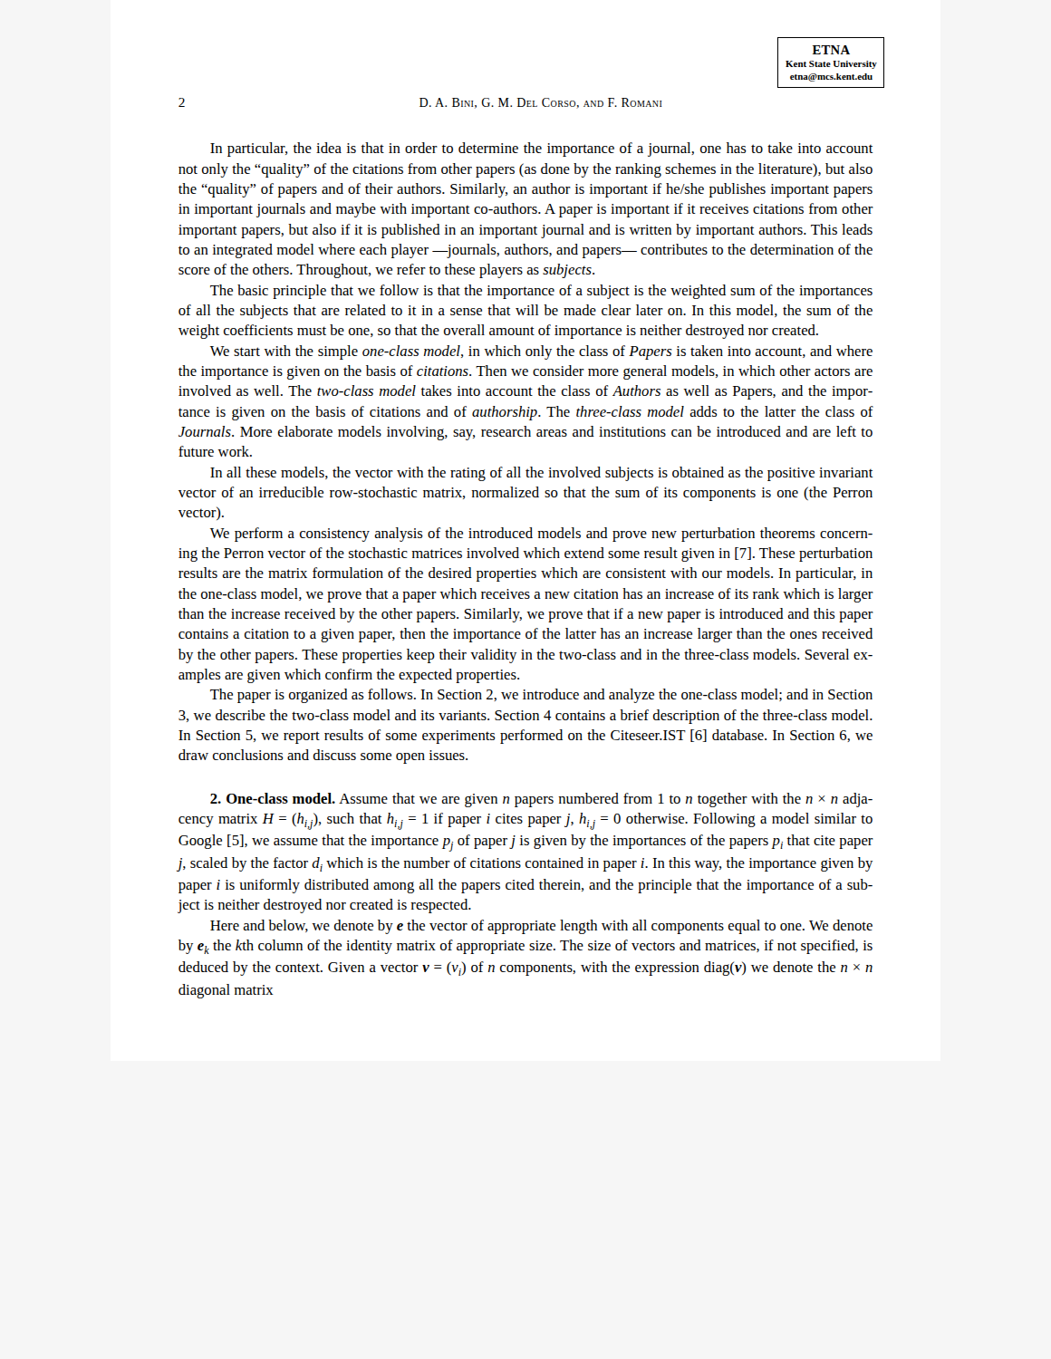ETNA Kent State University etna@mcs.kent.edu
2 D. A. Bini, G. M. Del Corso, and F. Romani
In particular, the idea is that in order to determine the importance of a journal, one has to take into account not only the “quality” of the citations from other papers (as done by the ranking schemes in the literature), but also the “quality” of papers and of their authors. Similarly, an author is important if he/she publishes important papers in important journals and maybe with important co-authors. A paper is important if it receives citations from other important papers, but also if it is published in an important journal and is written by important authors. This leads to an integrated model where each player —journals, authors, and papers— contributes to the determination of the score of the others. Throughout, we refer to these players as subjects.
The basic principle that we follow is that the importance of a subject is the weighted sum of the importances of all the subjects that are related to it in a sense that will be made clear later on. In this model, the sum of the weight coefficients must be one, so that the overall amount of importance is neither destroyed nor created.
We start with the simple one-class model, in which only the class of Papers is taken into account, and where the importance is given on the basis of citations. Then we consider more general models, in which other actors are involved as well. The two-class model takes into account the class of Authors as well as Papers, and the importance is given on the basis of citations and of authorship. The three-class model adds to the latter the class of Journals. More elaborate models involving, say, research areas and institutions can be introduced and are left to future work.
In all these models, the vector with the rating of all the involved subjects is obtained as the positive invariant vector of an irreducible row-stochastic matrix, normalized so that the sum of its components is one (the Perron vector).
We perform a consistency analysis of the introduced models and prove new perturbation theorems concerning the Perron vector of the stochastic matrices involved which extend some result given in [7]. These perturbation results are the matrix formulation of the desired properties which are consistent with our models. In particular, in the one-class model, we prove that a paper which receives a new citation has an increase of its rank which is larger than the increase received by the other papers. Similarly, we prove that if a new paper is introduced and this paper contains a citation to a given paper, then the importance of the latter has an increase larger than the ones received by the other papers. These properties keep their validity in the two-class and in the three-class models. Several examples are given which confirm the expected properties.
The paper is organized as follows. In Section 2, we introduce and analyze the one-class model; and in Section 3, we describe the two-class model and its variants. Section 4 contains a brief description of the three-class model. In Section 5, we report results of some experiments performed on the Citeseer.IST [6] database. In Section 6, we draw conclusions and discuss some open issues.
2. One-class model. Assume that we are given n papers numbered from 1 to n together with the n × n adjacency matrix H = (hi,j), such that hi,j = 1 if paper i cites paper j, hi,j = 0 otherwise. Following a model similar to Google [5], we assume that the importance pj of paper j is given by the importances of the papers pi that cite paper j, scaled by the factor di which is the number of citations contained in paper i. In this way, the importance given by paper i is uniformly distributed among all the papers cited therein, and the principle that the importance of a subject is neither destroyed nor created is respected.
Here and below, we denote by e the vector of appropriate length with all components equal to one. We denote by ek the kth column of the identity matrix of appropriate size. The size of vectors and matrices, if not specified, is deduced by the context. Given a vector v = (vi) of n components, with the expression diag(v) we denote the n × n diagonal matrix